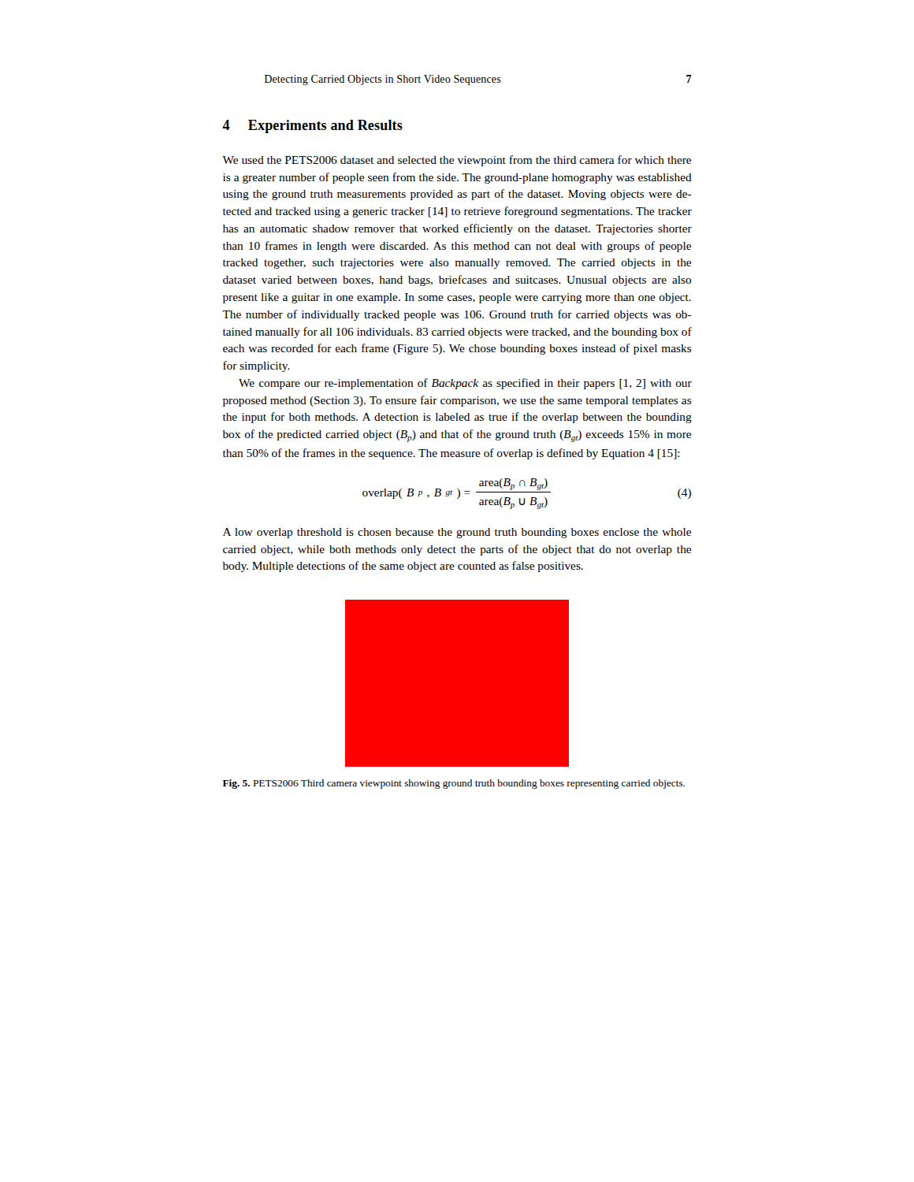Detecting Carried Objects in Short Video Sequences 7
4 Experiments and Results
We used the PETS2006 dataset and selected the viewpoint from the third camera for which there is a greater number of people seen from the side. The ground-plane homography was established using the ground truth measurements provided as part of the dataset. Moving objects were detected and tracked using a generic tracker [14] to retrieve foreground segmentations. The tracker has an automatic shadow remover that worked efficiently on the dataset. Trajectories shorter than 10 frames in length were discarded. As this method can not deal with groups of people tracked together, such trajectories were also manually removed. The carried objects in the dataset varied between boxes, hand bags, briefcases and suitcases. Unusual objects are also present like a guitar in one example. In some cases, people were carrying more than one object. The number of individually tracked people was 106. Ground truth for carried objects was obtained manually for all 106 individuals. 83 carried objects were tracked, and the bounding box of each was recorded for each frame (Figure 5). We chose bounding boxes instead of pixel masks for simplicity.
We compare our re-implementation of Backpack as specified in their papers [1, 2] with our proposed method (Section 3). To ensure fair comparison, we use the same temporal templates as the input for both methods. A detection is labeled as true if the overlap between the bounding box of the predicted carried object (Bp) and that of the ground truth (Bgt) exceeds 15% in more than 50% of the frames in the sequence. The measure of overlap is defined by Equation 4 [15]:
overlap(Bp, Bgt) = area(Bp ∩ Bgt) area(Bp ∪ Bgt) (4)
A low overlap threshold is chosen because the ground truth bounding boxes enclose the whole carried object, while both methods only detect the parts of the object that do not overlap the body. Multiple detections of the same object are counted as false positives.
Fig. 5. PETS2006 Third camera viewpoint showing ground truth bounding boxes representing carried objects.